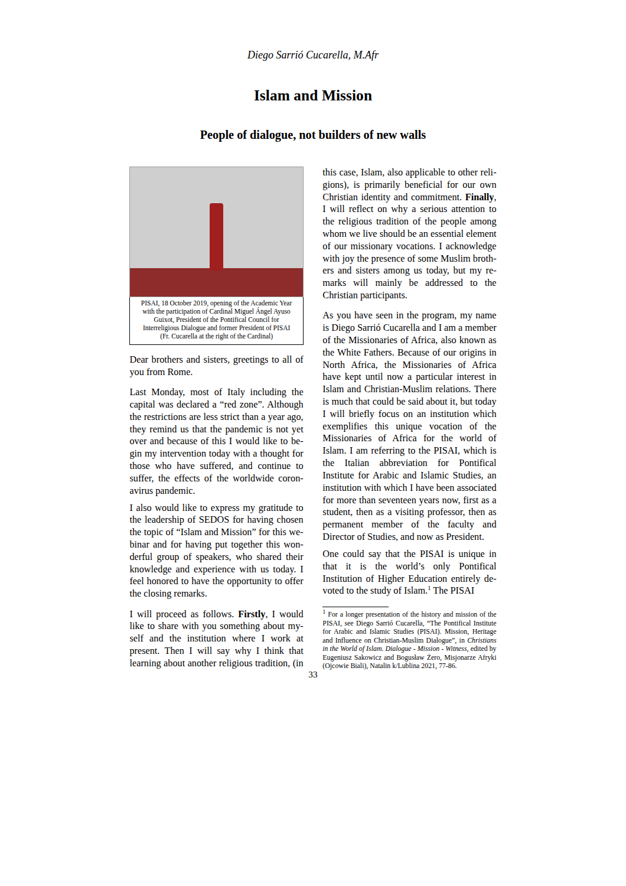Diego Sarrió Cucarella, M.Afr
Islam and Mission
People of dialogue, not builders of new walls
PISAI, 18 October 2019, opening of the Academic Year with the participation of Cardinal Miguel Ángel Ayuso Guixot, President of the Pontifical Council for Interreligious Dialogue and former President of PISAI (Fr. Cucarella at the right of the Cardinal)
Dear brothers and sisters, greetings to all of you from Rome.
Last Monday, most of Italy including the capital was declared a “red zone”. Although the restrictions are less strict than a year ago, they remind us that the pandemic is not yet over and because of this I would like to begin my intervention today with a thought for those who have suffered, and continue to suffer, the effects of the worldwide coronavirus pandemic.
I also would like to express my gratitude to the leadership of SEDOS for having chosen the topic of “Islam and Mission” for this webinar and for having put together this wonderful group of speakers, who shared their knowledge and experience with us today. I feel honored to have the opportunity to offer the closing remarks.
I will proceed as follows. Firstly, I would like to share with you something about myself and the institution where I work at present. Then I will say why I think that learning about another religious tradition, (in this case, Islam, also applicable to other religions), is primarily beneficial for our own Christian identity and commitment. Finally, I will reflect on why a serious attention to the religious tradition of the people among whom we live should be an essential element of our missionary vocations. I acknowledge with joy the presence of some Muslim brothers and sisters among us today, but my remarks will mainly be addressed to the Christian participants.
As you have seen in the program, my name is Diego Sarrió Cucarella and I am a member of the Missionaries of Africa, also known as the White Fathers. Because of our origins in North Africa, the Missionaries of Africa have kept until now a particular interest in Islam and Christian-Muslim relations. There is much that could be said about it, but today I will briefly focus on an institution which exemplifies this unique vocation of the Missionaries of Africa for the world of Islam. I am referring to the PISAI, which is the Italian abbreviation for Pontifical Institute for Arabic and Islamic Studies, an institution with which I have been associated for more than seventeen years now, first as a student, then as a visiting professor, then as permanent member of the faculty and Director of Studies, and now as President.
One could say that the PISAI is unique in that it is the world’s only Pontifical Institution of Higher Education entirely devoted to the study of Islam.1 The PISAI
1 For a longer presentation of the history and mission of the PISAI, see Diego Sarrió Cucarella, “The Pontifical Institute for Arabic and Islamic Studies (PISAI). Mission, Heritage and Influence on Christian-Muslim Dialogue”, in Christians in the World of Islam. Dialogue - Mission - Witness, edited by Eugeniusz Sakowicz and Bogusław Żero, Misjonarze Afryki (Ojcowie Biali), Natalin k/Lublina 2021, 77-86.
33